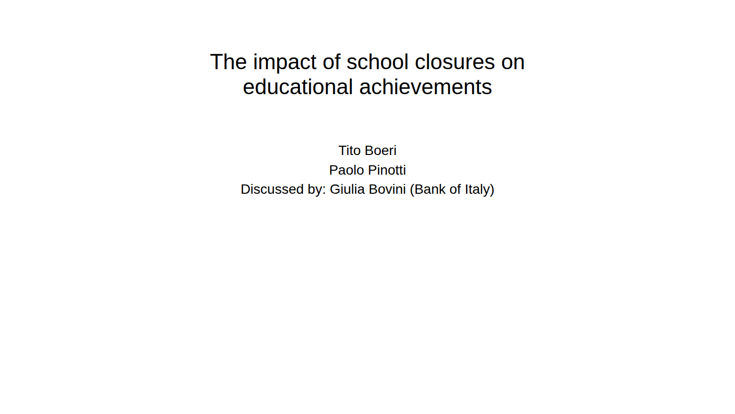The impact of school closures on educational achievements
Tito Boeri
Paolo Pinotti
Discussed by: Giulia Bovini (Bank of Italy)